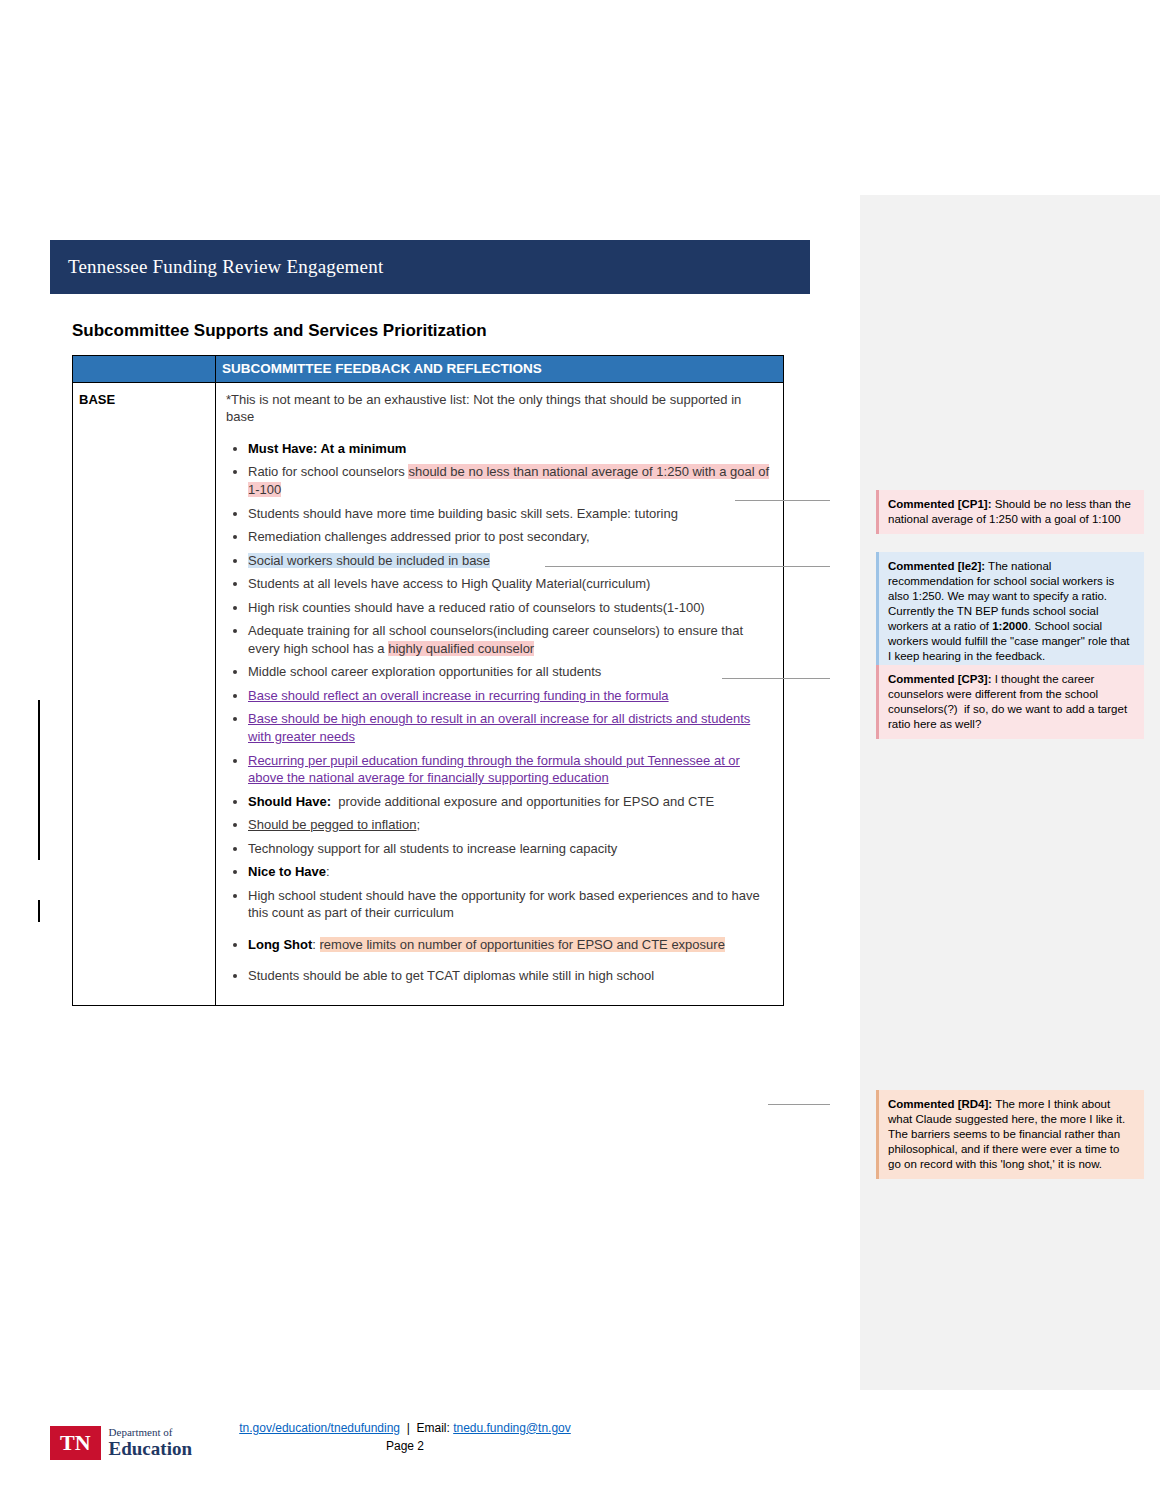Tennessee Funding Review Engagement
Subcommittee Supports and Services Prioritization
| | SUBCOMMITTEE FEEDBACK AND REFLECTIONS |
| --- | --- |
| BASE | *This is not meant to be an exhaustive list: Not the only things that should be supported in base Must Have: At a minimum Ratio for school counselors should be no less than national average of 1:250 with a goal of 1-100 Students should have more time building basic skill sets. Example: tutoring Remediation challenges addressed prior to post secondary, Social workers should be included in base Students at all levels have access to High Quality Material(curriculum) High risk counties should have a reduced ratio of counselors to students(1-100) Adequate training for all school counselors(including career counselors) to ensure that every high school has a highly qualified counselor Middle school career exploration opportunities for all students Base should reflect an overall increase in recurring funding in the formula Base should be high enough to result in an overall increase for all districts and students with greater needs Recurring per pupil education funding through the formula should put Tennessee at or above the national average for financially supporting education Should Have: provide additional exposure and opportunities for EPSO and CTE Should be pegged to inflation ; Technology support for all students to increase learning capacity Nice to Have : High school student should have the opportunity for work based experiences and to have this count as part of their curriculum Long Shot : remove limits on number of opportunities for EPSO and CTE exposure Students should be able to get TCAT diplomas while still in high school |
Commented [CP1]: Should be no less than the national average of 1:250 with a goal of 1:100
Commented [le2]: The national recommendation for school social workers is also 1:250. We may want to specify a ratio. Currently the TN BEP funds school social workers at a ratio of 1:2000. School social workers would fulfill the "case manger" role that I keep hearing in the feedback.
Commented [CP3]: I thought the career counselors were different from the school counselors(?) if so, do we want to add a target ratio here as well?
Commented [RD4]: The more I think about what Claude suggested here, the more I like it. The barriers seems to be financial rather than philosophical, and if there were ever a time to go on record with this 'long shot,' it is now.
TN
Department of
Education
tn.gov/education/tnedufunding | Email: tnedu.funding@tn.gov Page 2